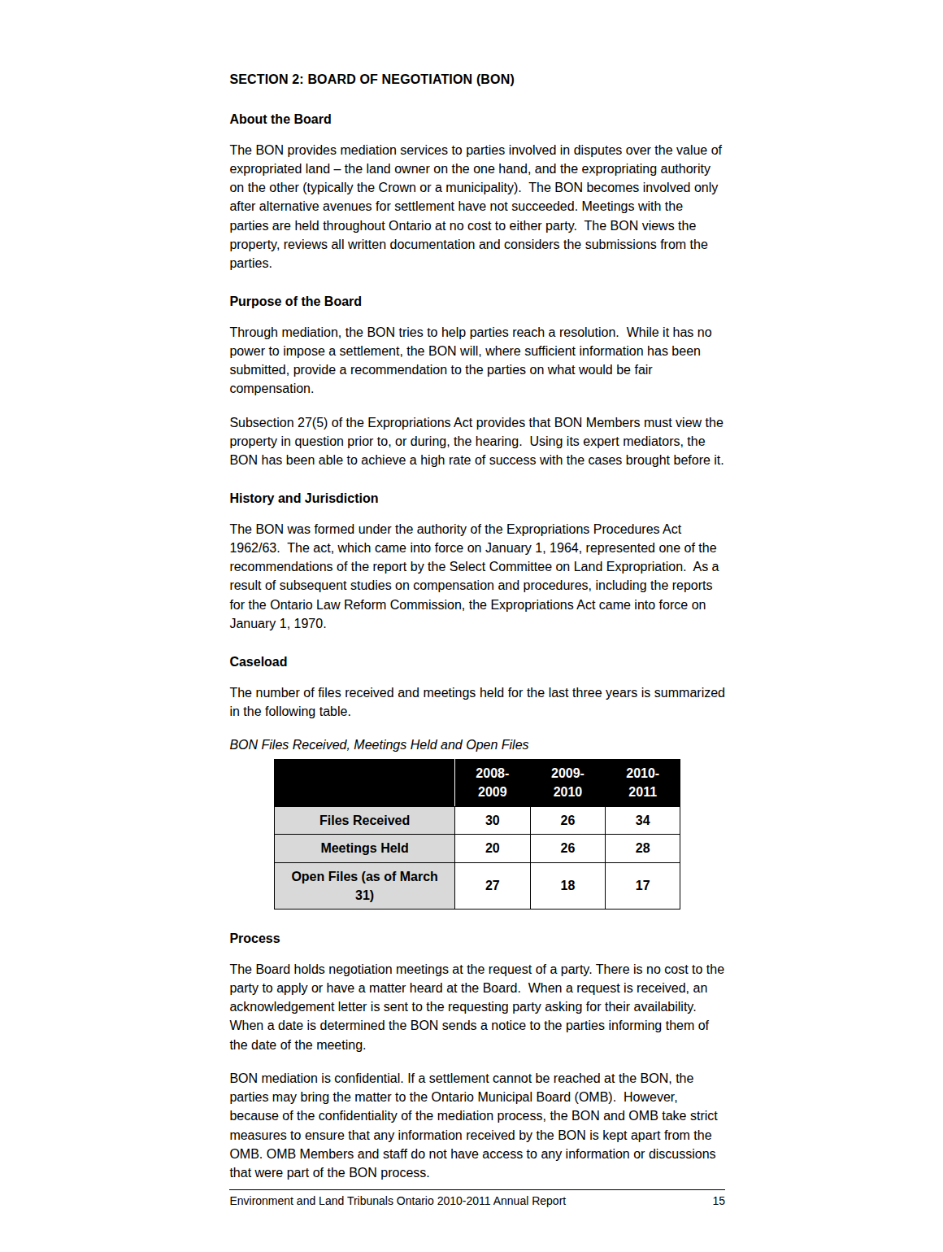SECTION 2: BOARD OF NEGOTIATION (BON)
About the Board
The BON provides mediation services to parties involved in disputes over the value of expropriated land – the land owner on the one hand, and the expropriating authority on the other (typically the Crown or a municipality). The BON becomes involved only after alternative avenues for settlement have not succeeded. Meetings with the parties are held throughout Ontario at no cost to either party. The BON views the property, reviews all written documentation and considers the submissions from the parties.
Purpose of the Board
Through mediation, the BON tries to help parties reach a resolution. While it has no power to impose a settlement, the BON will, where sufficient information has been submitted, provide a recommendation to the parties on what would be fair compensation.
Subsection 27(5) of the Expropriations Act provides that BON Members must view the property in question prior to, or during, the hearing. Using its expert mediators, the BON has been able to achieve a high rate of success with the cases brought before it.
History and Jurisdiction
The BON was formed under the authority of the Expropriations Procedures Act 1962/63. The act, which came into force on January 1, 1964, represented one of the recommendations of the report by the Select Committee on Land Expropriation. As a result of subsequent studies on compensation and procedures, including the reports for the Ontario Law Reform Commission, the Expropriations Act came into force on January 1, 1970.
Caseload
The number of files received and meetings held for the last three years is summarized in the following table.
BON Files Received, Meetings Held and Open Files
| | 2008-2009 | 2009-2010 | 2010-2011 |
| --- | --- | --- | --- |
| Files Received | 30 | 26 | 34 |
| Meetings Held | 20 | 26 | 28 |
| Open Files (as of March 31) | 27 | 18 | 17 |
Process
The Board holds negotiation meetings at the request of a party. There is no cost to the party to apply or have a matter heard at the Board. When a request is received, an acknowledgement letter is sent to the requesting party asking for their availability. When a date is determined the BON sends a notice to the parties informing them of the date of the meeting.
BON mediation is confidential. If a settlement cannot be reached at the BON, the parties may bring the matter to the Ontario Municipal Board (OMB). However, because of the confidentiality of the mediation process, the BON and OMB take strict measures to ensure that any information received by the BON is kept apart from the OMB. OMB Members and staff do not have access to any information or discussions that were part of the BON process.
Environment and Land Tribunals Ontario 2010-2011 Annual Report 15